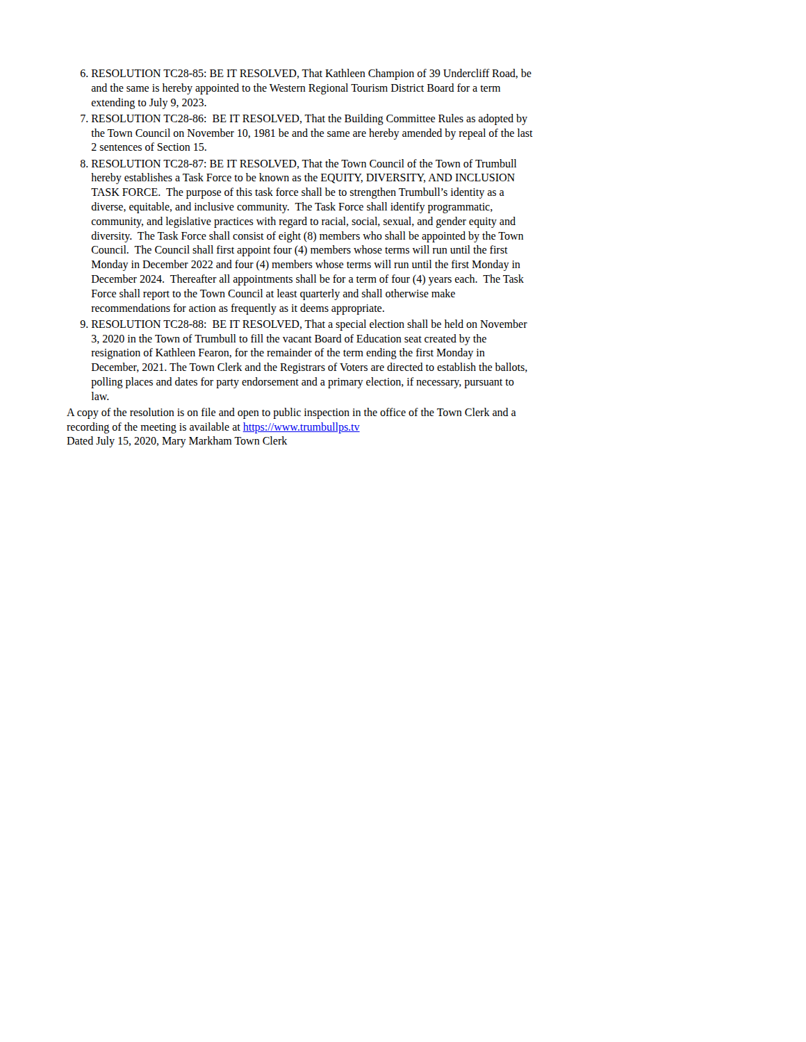RESOLUTION TC28-85: BE IT RESOLVED, That Kathleen Champion of 39 Undercliff Road, be and the same is hereby appointed to the Western Regional Tourism District Board for a term extending to July 9, 2023.
RESOLUTION TC28-86: BE IT RESOLVED, That the Building Committee Rules as adopted by the Town Council on November 10, 1981 be and the same are hereby amended by repeal of the last 2 sentences of Section 15.
RESOLUTION TC28-87: BE IT RESOLVED, That the Town Council of the Town of Trumbull hereby establishes a Task Force to be known as the EQUITY, DIVERSITY, AND INCLUSION TASK FORCE. The purpose of this task force shall be to strengthen Trumbull’s identity as a diverse, equitable, and inclusive community. The Task Force shall identify programmatic, community, and legislative practices with regard to racial, social, sexual, and gender equity and diversity. The Task Force shall consist of eight (8) members who shall be appointed by the Town Council. The Council shall first appoint four (4) members whose terms will run until the first Monday in December 2022 and four (4) members whose terms will run until the first Monday in December 2024. Thereafter all appointments shall be for a term of four (4) years each. The Task Force shall report to the Town Council at least quarterly and shall otherwise make recommendations for action as frequently as it deems appropriate.
RESOLUTION TC28-88: BE IT RESOLVED, That a special election shall be held on November 3, 2020 in the Town of Trumbull to fill the vacant Board of Education seat created by the resignation of Kathleen Fearon, for the remainder of the term ending the first Monday in December, 2021. The Town Clerk and the Registrars of Voters are directed to establish the ballots, polling places and dates for party endorsement and a primary election, if necessary, pursuant to law.
A copy of the resolution is on file and open to public inspection in the office of the Town Clerk and a recording of the meeting is available at https://www.trumbullps.tv
Dated July 15, 2020, Mary Markham Town Clerk